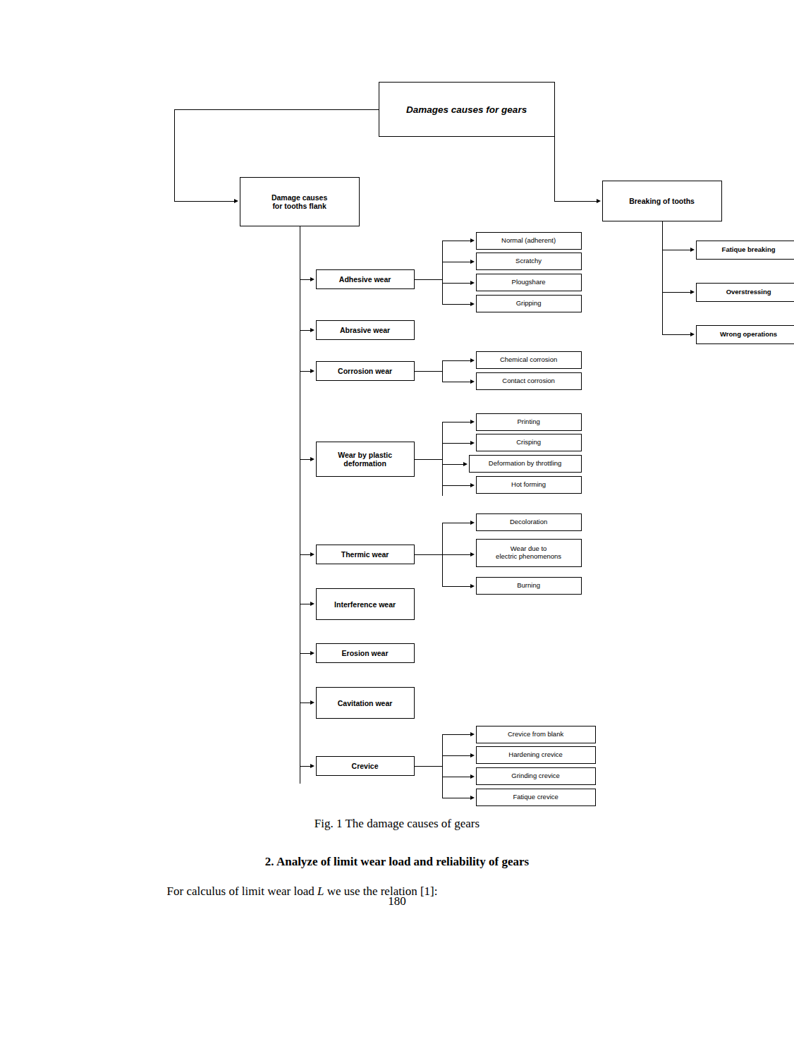Damages causes for gears
Damage causes
for tooths flank
Breaking of tooths
Fatique breaking
Overstressing
Wrong operations
Adhesive wear
Normal (adherent)
Scratchy
Plougshare
Gripping
Abrasive wear
Corrosion wear
Chemical corrosion
Contact corrosion
Wear by plastic
deformation
Printing
Crisping
Deformation by throttling
Hot forming
Thermic wear
Decoloration
Wear due to
electric phenomenons
Burning
Interference wear
Erosion wear
Cavitation wear
Crevice
Crevice from blank
Hardening crevice
Grinding crevice
Fatique crevice
Fig. 1 The damage causes of gears
2. Analyze of limit wear load and reliability of gears
For calculus of limit wear load L we use the relation [1]:
180